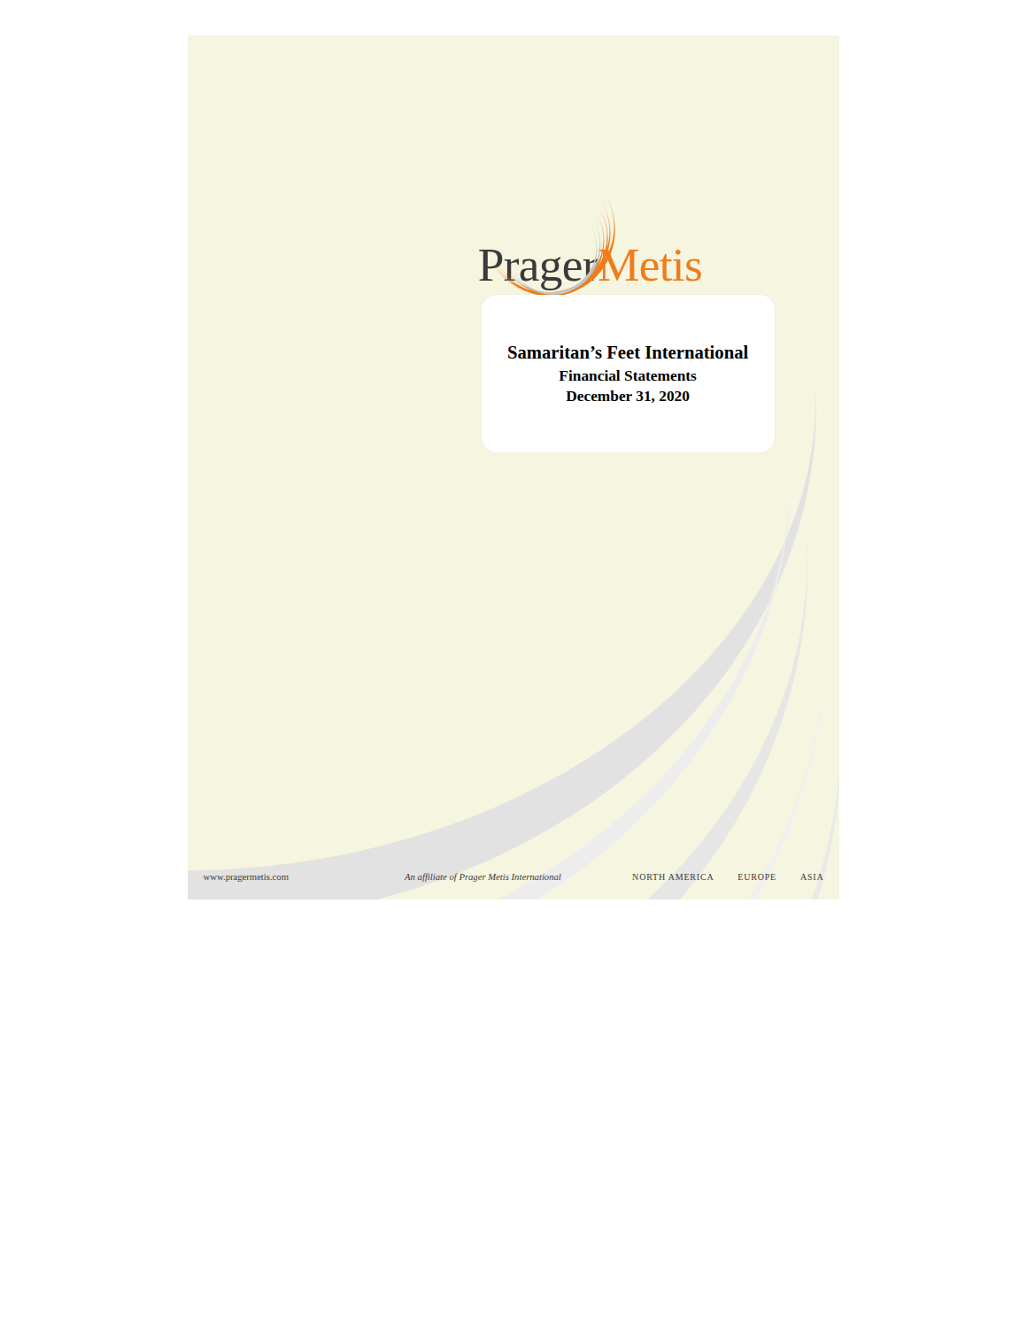Prager Metis
Samaritan’s Feet International
Financial Statements
December 31, 2020
www.pragermetis.com
An affiliate of Prager Metis International
NORTH AMERICA EUROPE ASIA